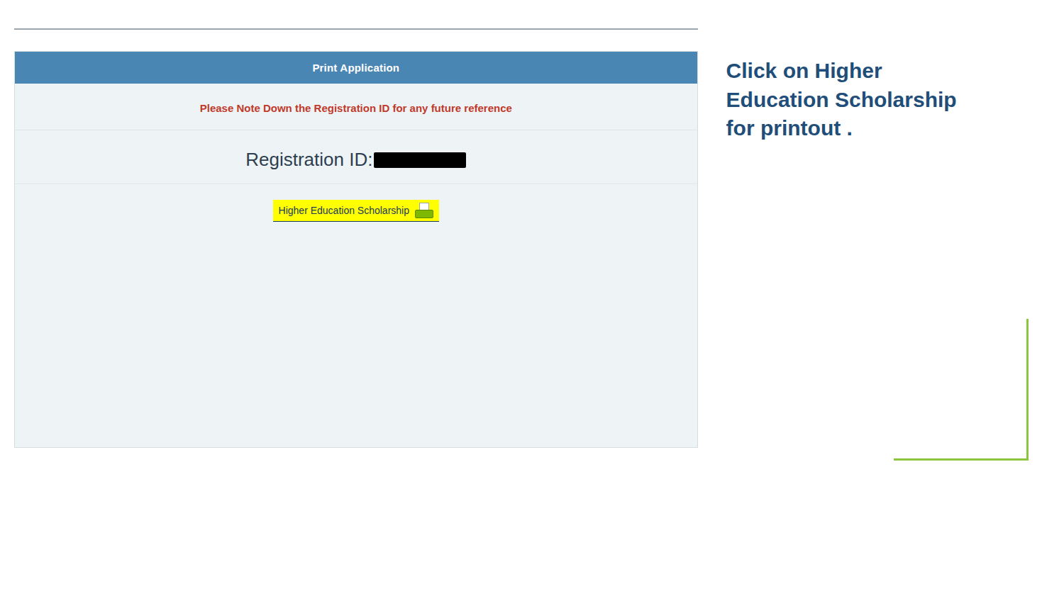Print Application
Please Note Down the Registration ID for any future reference
Registration ID:
Higher Education Scholarship
Click on Higher Education Scholarship for printout .